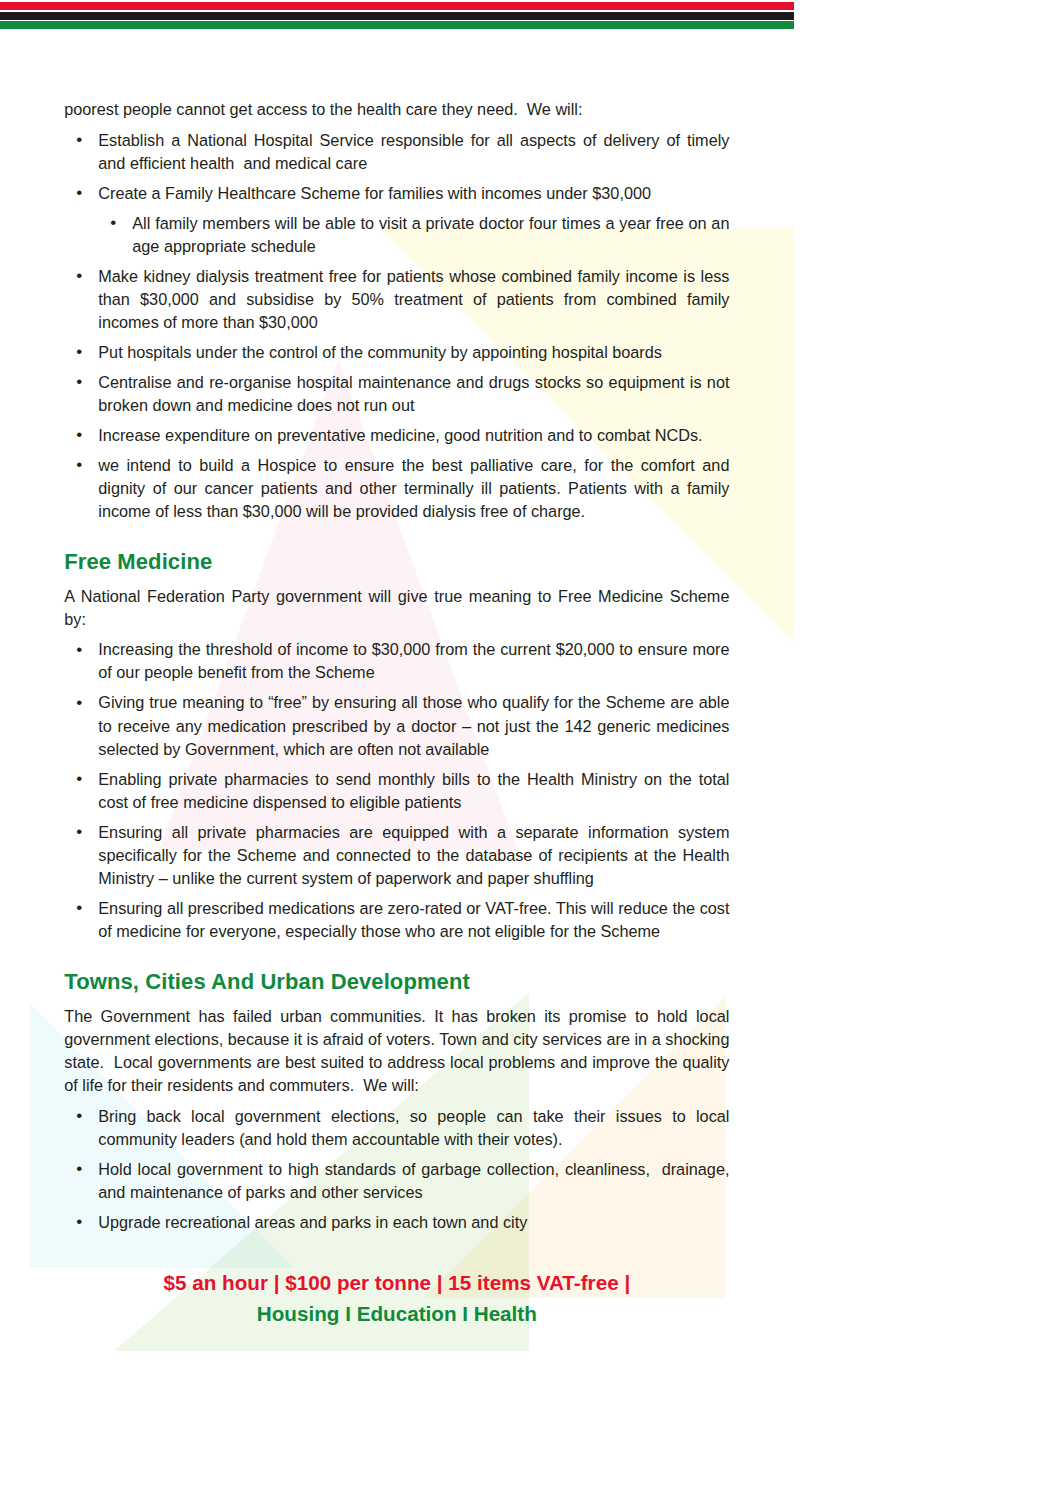poorest people cannot get access to the health care they need. We will:
Establish a National Hospital Service responsible for all aspects of delivery of timely and efficient health and medical care
Create a Family Healthcare Scheme for families with incomes under $30,000
All family members will be able to visit a private doctor four times a year free on an age appropriate schedule
Make kidney dialysis treatment free for patients whose combined family income is less than $30,000 and subsidise by 50% treatment of patients from combined family incomes of more than $30,000
Put hospitals under the control of the community by appointing hospital boards
Centralise and re-organise hospital maintenance and drugs stocks so equipment is not broken down and medicine does not run out
Increase expenditure on preventative medicine, good nutrition and to combat NCDs.
we intend to build a Hospice to ensure the best palliative care, for the comfort and dignity of our cancer patients and other terminally ill patients. Patients with a family income of less than $30,000 will be provided dialysis free of charge.
Free Medicine
A National Federation Party government will give true meaning to Free Medicine Scheme by:
Increasing the threshold of income to $30,000 from the current $20,000 to ensure more of our people benefit from the Scheme
Giving true meaning to “free” by ensuring all those who qualify for the Scheme are able to receive any medication prescribed by a doctor – not just the 142 generic medicines selected by Government, which are often not available
Enabling private pharmacies to send monthly bills to the Health Ministry on the total cost of free medicine dispensed to eligible patients
Ensuring all private pharmacies are equipped with a separate information system specifically for the Scheme and connected to the database of recipients at the Health Ministry – unlike the current system of paperwork and paper shuffling
Ensuring all prescribed medications are zero-rated or VAT-free. This will reduce the cost of medicine for everyone, especially those who are not eligible for the Scheme
Towns, Cities And Urban Development
The Government has failed urban communities. It has broken its promise to hold local government elections, because it is afraid of voters. Town and city services are in a shocking state. Local governments are best suited to address local problems and improve the quality of life for their residents and commuters. We will:
Bring back local government elections, so people can take their issues to local community leaders (and hold them accountable with their votes).
Hold local government to high standards of garbage collection, cleanliness, drainage, and maintenance of parks and other services
Upgrade recreational areas and parks in each town and city
$5 an hour | $100 per tonne | 15 items VAT-free |
Housing I Education I Health